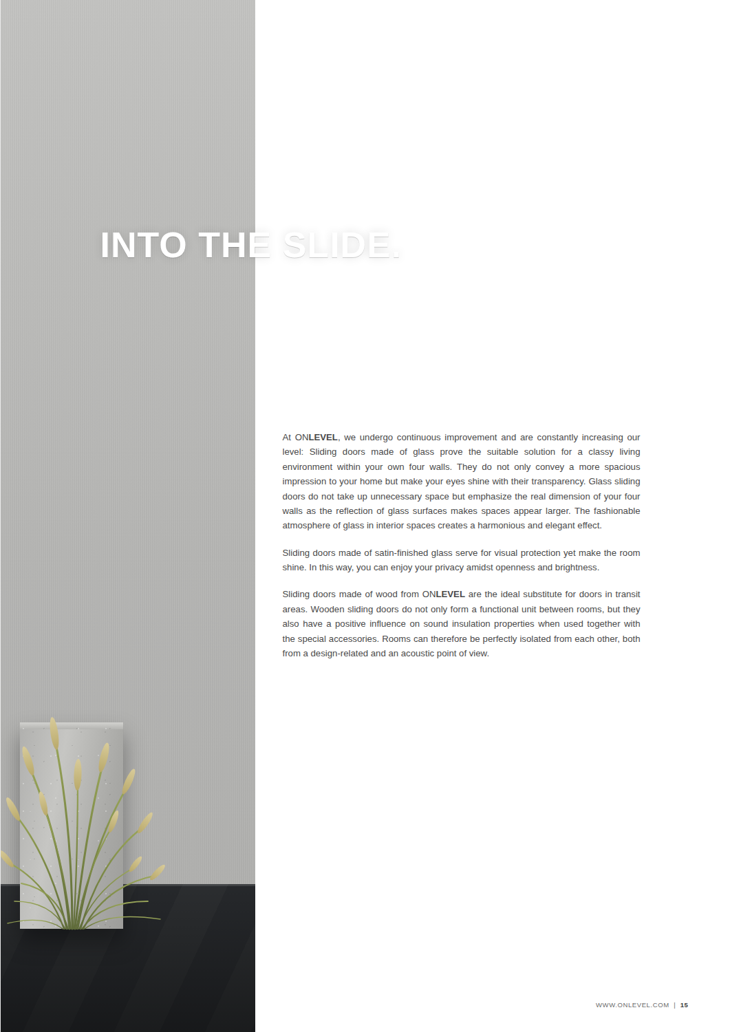INTO THE SLIDE.
At ONLEVEL, we undergo continuous improvement and are constantly increasing our level: Sliding doors made of glass prove the suitable solution for a classy living environment within your own four walls. They do not only convey a more spacious impression to your home but make your eyes shine with their transparency. Glass sliding doors do not take up unnecessary space but emphasize the real dimension of your four walls as the reflection of glass surfaces makes spaces appear larger. The fashionable atmosphere of glass in interior spaces creates a harmonious and elegant effect.
Sliding doors made of satin-finished glass serve for visual protection yet make the room shine. In this way, you can enjoy your privacy amidst openness and brightness.
Sliding doors made of wood from ONLEVEL are the ideal substitute for doors in transit areas. Wooden sliding doors do not only form a functional unit between rooms, but they also have a positive influence on sound insulation properties when used together with the special accessories. Rooms can therefore be perfectly isolated from each other, both from a design-related and an acoustic point of view.
WWW.ONLEVEL.COM | 15